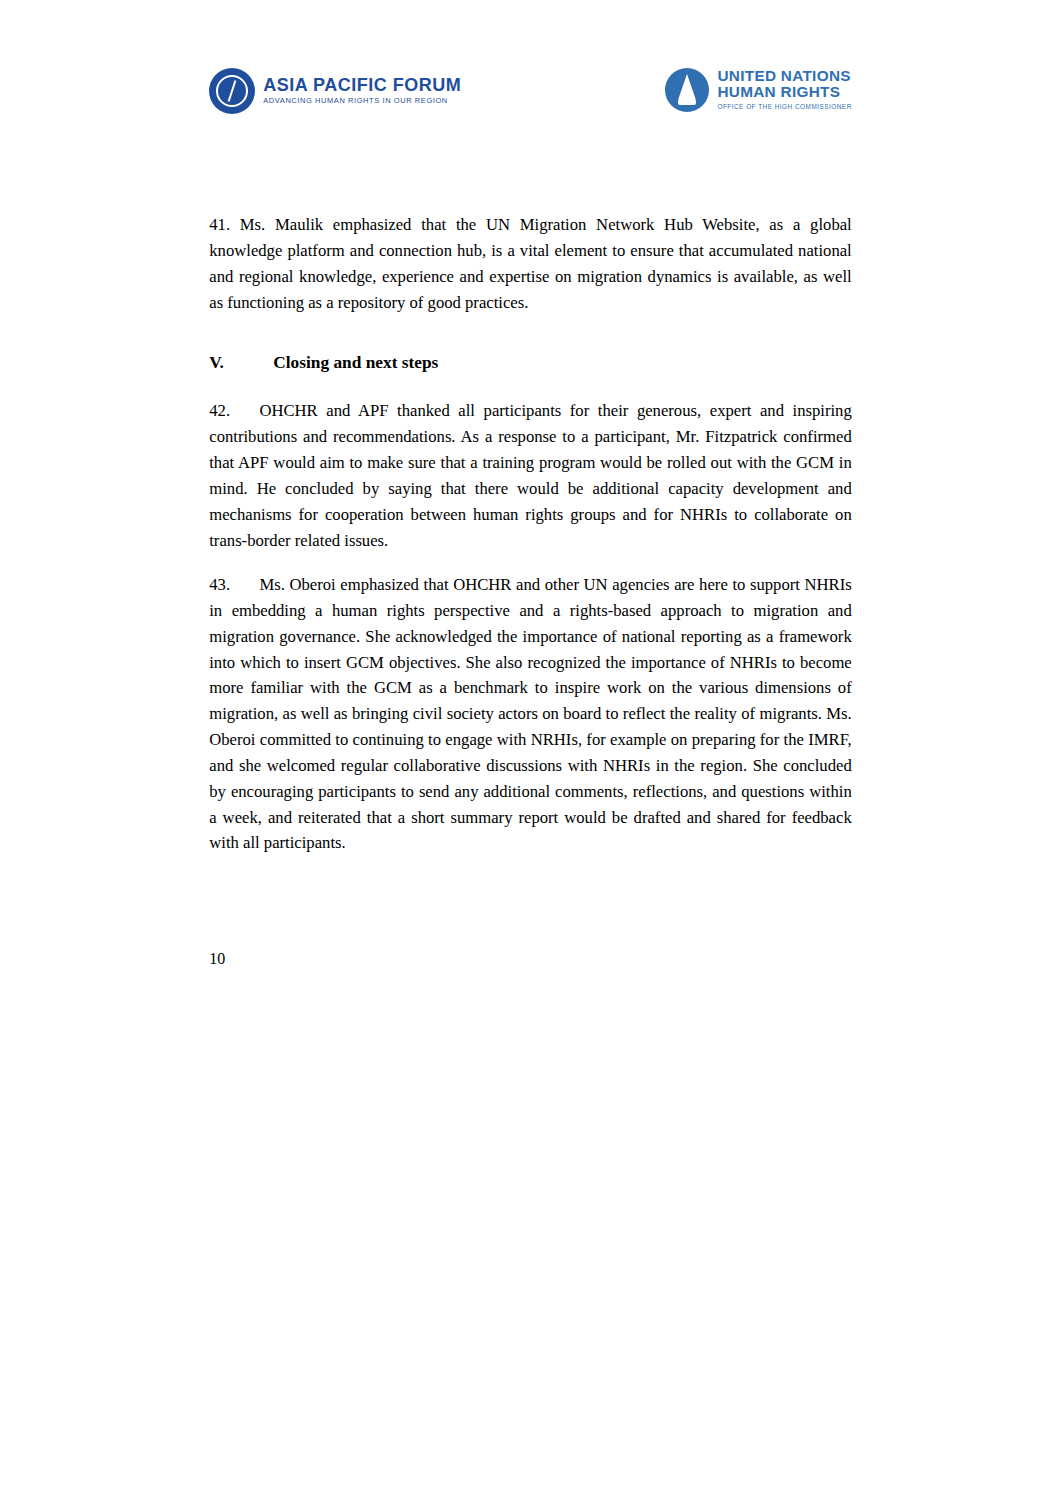ASIA PACIFIC FORUM
Advancing Human Rights in our Region
UNITED NATIONS HUMAN RIGHTS
Office of the High Commissioner
41. Ms. Maulik emphasized that the UN Migration Network Hub Website, as a global knowledge platform and connection hub, is a vital element to ensure that accumulated national and regional knowledge, experience and expertise on migration dynamics is available, as well as functioning as a repository of good practices.
V. Closing and next steps
42. OHCHR and APF thanked all participants for their generous, expert and inspiring contributions and recommendations. As a response to a participant, Mr. Fitzpatrick confirmed that APF would aim to make sure that a training program would be rolled out with the GCM in mind. He concluded by saying that there would be additional capacity development and mechanisms for cooperation between human rights groups and for NHRIs to collaborate on trans-border related issues.
43. Ms. Oberoi emphasized that OHCHR and other UN agencies are here to support NHRIs in embedding a human rights perspective and a rights-based approach to migration and migration governance. She acknowledged the importance of national reporting as a framework into which to insert GCM objectives. She also recognized the importance of NHRIs to become more familiar with the GCM as a benchmark to inspire work on the various dimensions of migration, as well as bringing civil society actors on board to reflect the reality of migrants. Ms. Oberoi committed to continuing to engage with NRHIs, for example on preparing for the IMRF, and she welcomed regular collaborative discussions with NHRIs in the region. She concluded by encouraging participants to send any additional comments, reflections, and questions within a week, and reiterated that a short summary report would be drafted and shared for feedback with all participants.
10